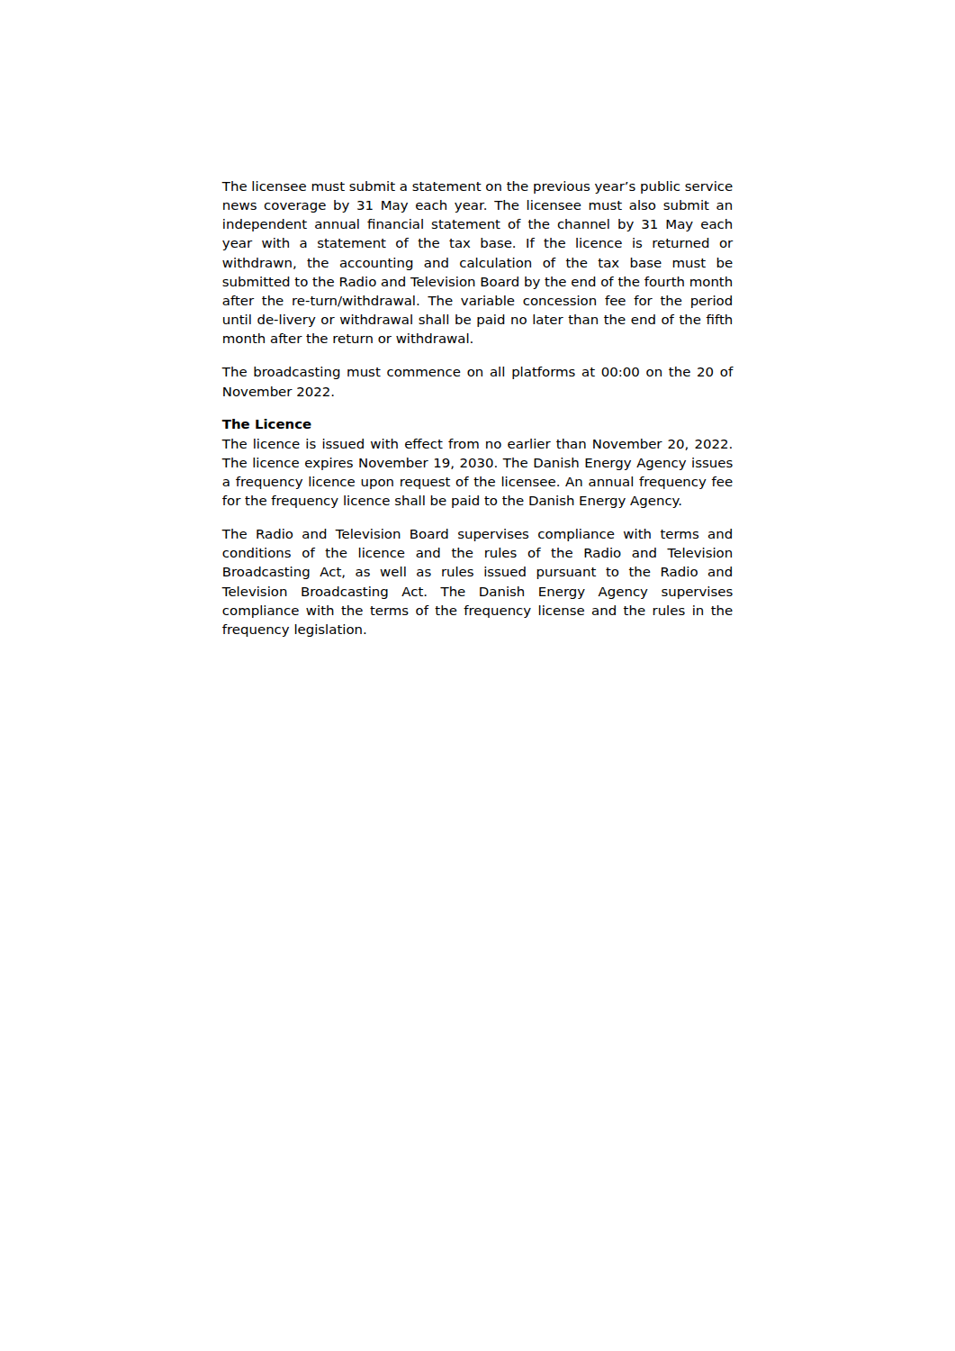The licensee must submit a statement on the previous year’s public service news coverage by 31 May each year. The licensee must also submit an independent annual financial statement of the channel by 31 May each year with a statement of the tax base. If the licence is returned or withdrawn, the accounting and calculation of the tax base must be submitted to the Radio and Television Board by the end of the fourth month after the re-turn/withdrawal. The variable concession fee for the period until de-livery or withdrawal shall be paid no later than the end of the fifth month after the return or withdrawal.
The broadcasting must commence on all platforms at 00:00 on the 20 of November 2022.
The Licence
The licence is issued with effect from no earlier than November 20, 2022. The licence expires November 19, 2030. The Danish Energy Agency issues a frequency licence upon request of the licensee. An annual frequency fee for the frequency licence shall be paid to the Danish Energy Agency.
The Radio and Television Board supervises compliance with terms and conditions of the licence and the rules of the Radio and Television Broadcasting Act, as well as rules issued pursuant to the Radio and Television Broadcasting Act. The Danish Energy Agency supervises compliance with the terms of the frequency license and the rules in the frequency legislation.